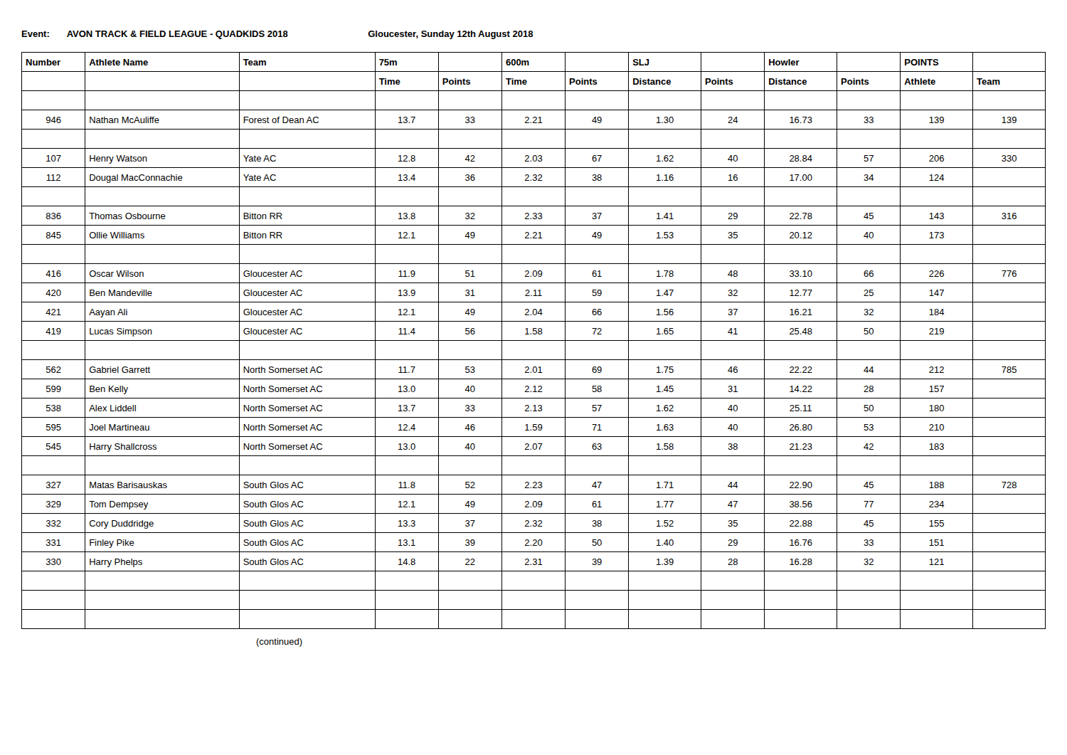Event: AVON TRACK & FIELD LEAGUE - QUADKIDS 2018 Gloucester, Sunday 12th August 2018
| Number | Athlete Name | Team | 75m | | 600m | | SLJ | | Howler | | POINTS | |
| --- | --- | --- | --- | --- | --- | --- | --- | --- | --- | --- | --- | --- |
| | | | Time | Points | Time | Points | Distance | Points | Distance | Points | Athlete | Team |
| 946 | Nathan McAuliffe | Forest of Dean AC | 13.7 | 33 | 2.21 | 49 | 1.30 | 24 | 16.73 | 33 | 139 | 139 |
| 107 | Henry Watson | Yate AC | 12.8 | 42 | 2.03 | 67 | 1.62 | 40 | 28.84 | 57 | 206 | 330 |
| 112 | Dougal MacConnachie | Yate AC | 13.4 | 36 | 2.32 | 38 | 1.16 | 16 | 17.00 | 34 | 124 | |
| 836 | Thomas Osbourne | Bitton RR | 13.8 | 32 | 2.33 | 37 | 1.41 | 29 | 22.78 | 45 | 143 | 316 |
| 845 | Ollie Williams | Bitton RR | 12.1 | 49 | 2.21 | 49 | 1.53 | 35 | 20.12 | 40 | 173 | |
| 416 | Oscar Wilson | Gloucester AC | 11.9 | 51 | 2.09 | 61 | 1.78 | 48 | 33.10 | 66 | 226 | 776 |
| 420 | Ben Mandeville | Gloucester AC | 13.9 | 31 | 2.11 | 59 | 1.47 | 32 | 12.77 | 25 | 147 | |
| 421 | Aayan Ali | Gloucester AC | 12.1 | 49 | 2.04 | 66 | 1.56 | 37 | 16.21 | 32 | 184 | |
| 419 | Lucas Simpson | Gloucester AC | 11.4 | 56 | 1.58 | 72 | 1.65 | 41 | 25.48 | 50 | 219 | |
| 562 | Gabriel Garrett | North Somerset AC | 11.7 | 53 | 2.01 | 69 | 1.75 | 46 | 22.22 | 44 | 212 | 785 |
| 599 | Ben Kelly | North Somerset AC | 13.0 | 40 | 2.12 | 58 | 1.45 | 31 | 14.22 | 28 | 157 | |
| 538 | Alex Liddell | North Somerset AC | 13.7 | 33 | 2.13 | 57 | 1.62 | 40 | 25.11 | 50 | 180 | |
| 595 | Joel Martineau | North Somerset AC | 12.4 | 46 | 1.59 | 71 | 1.63 | 40 | 26.80 | 53 | 210 | |
| 545 | Harry Shallcross | North Somerset AC | 13.0 | 40 | 2.07 | 63 | 1.58 | 38 | 21.23 | 42 | 183 | |
| 327 | Matas Barisauskas | South Glos AC | 11.8 | 52 | 2.23 | 47 | 1.71 | 44 | 22.90 | 45 | 188 | 728 |
| 329 | Tom Dempsey | South Glos AC | 12.1 | 49 | 2.09 | 61 | 1.77 | 47 | 38.56 | 77 | 234 | |
| 332 | Cory Duddridge | South Glos AC | 13.3 | 37 | 2.32 | 38 | 1.52 | 35 | 22.88 | 45 | 155 | |
| 331 | Finley Pike | South Glos AC | 13.1 | 39 | 2.20 | 50 | 1.40 | 29 | 16.76 | 33 | 151 | |
| 330 | Harry Phelps | South Glos AC | 14.8 | 22 | 2.31 | 39 | 1.39 | 28 | 16.28 | 32 | 121 | |
(continued)